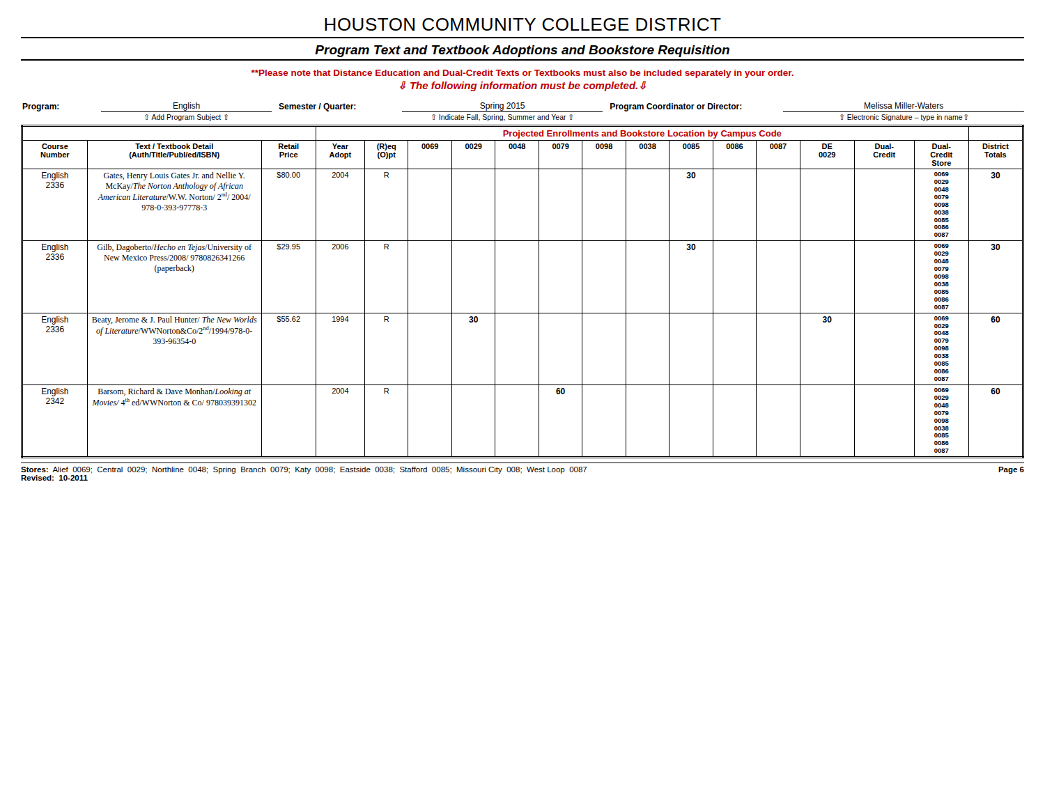HOUSTON COMMUNITY COLLEGE DISTRICT
Program Text and Textbook Adoptions and Bookstore Requisition
**Please note that Distance Education and Dual-Credit Texts or Textbooks must also be included separately in your order.
⇩ The following information must be completed.⇩
| Program: | English | Semester / Quarter: | Spring 2015 | Program Coordinator or Director: | Melissa Miller-Waters |
| | ⇧ Add Program Subject ⇧ | | ⇧ Indicate Fall, Spring, Summer and Year ⇧ | | ⇧ Electronic Signature – type in name⇧ |
| | Projected Enrollments and Bookstore Location by Campus Code | |
| Course Number | Text / Textbook Detail (Auth/Title/Publ/ed/ISBN) | Retail Price | Year Adopt | (R)eq (O)pt | 0069 | 0029 | 0048 | 0079 | 0098 | 0038 | 0085 | 0086 | 0087 | DE 0029 | Dual- Credit | Dual- Credit Store | District Totals |
| English 2336 | Gates, Henry Louis Gates Jr. and Nellie Y. McKay/ The Norton Anthology of African American Literature /W.W. Norton/ 2 nd / 2004/ 978-0-393-97778-3 | $80.00 | 2004 | R | | | | | | | 30 | | | | | 0069 0029 0048 0079 0098 0038 0085 0086 0087 | 30 |
| English 2336 | Gilb, Dagoberto/ Hecho en Tejas /University of New Mexico Press/2008/ 9780826341266 (paperback) | $29.95 | 2006 | R | | | | | | | 30 | | | | | 0069 0029 0048 0079 0098 0038 0085 0086 0087 | 30 |
| English 2336 | Beaty, Jerome & J. Paul Hunter/ The New Worlds of Literature /WWNorton&Co/2 nd /1994/978-0-393-96354-0 | $55.62 | 1994 | R | | 30 | | | | | | | | 30 | | 0069 0029 0048 0079 0098 0038 0085 0086 0087 | 60 |
| English 2342 | Barsom, Richard & Dave Monhan/ Looking at Movies/ 4 th ed/WWNorton & Co/ 978039391302 | | 2004 | R | | | | 60 | | | | | | | | 0069 0029 0048 0079 0098 0038 0085 0086 0087 | 60 |
Page 6 Stores: Alief 0069; Central 0029; Northline 0048; Spring Branch 0079; Katy 0098; Eastside 0038; Stafford 0085; Missouri City 008; West Loop 0087
Revised: 10-2011